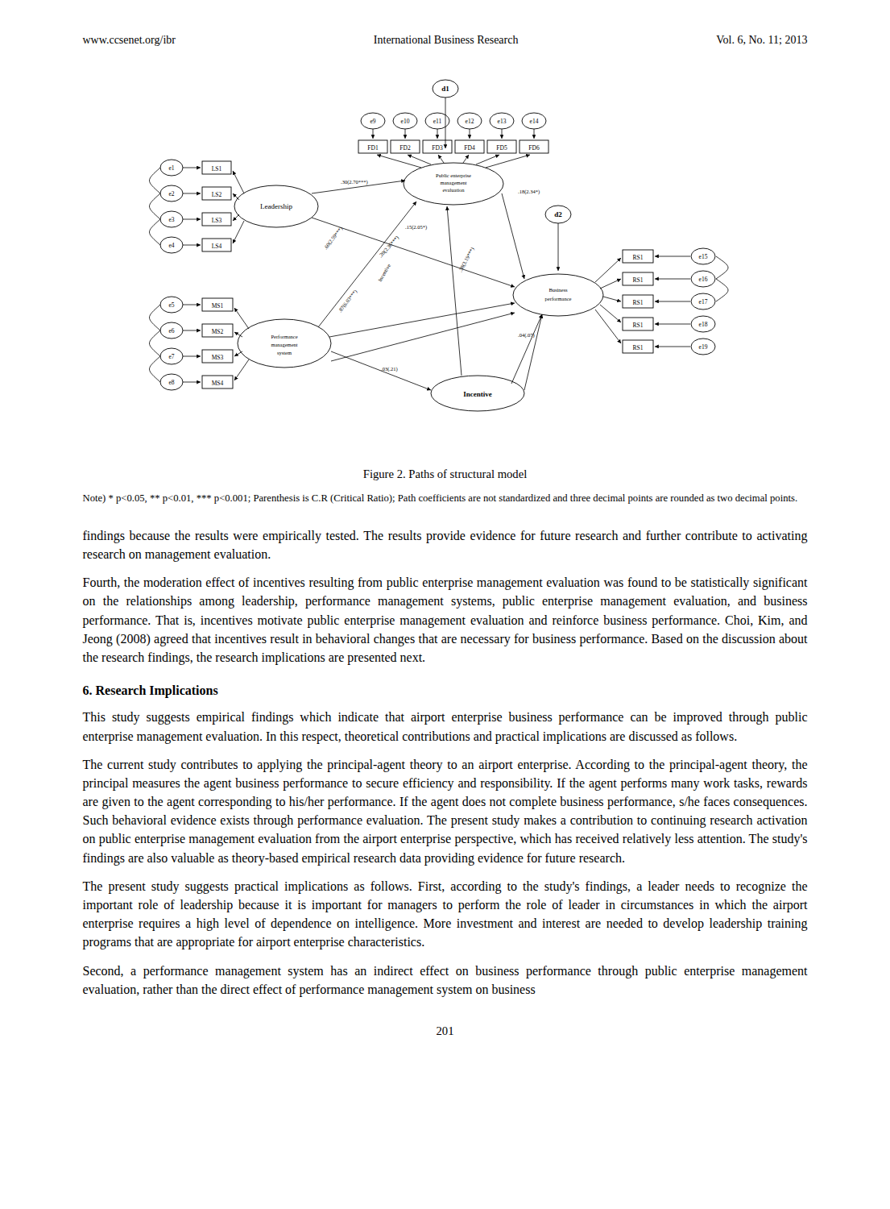www.ccsenet.org/ibr
International Business Research
Vol. 6, No. 11; 2013
d1 e9 e10 e11 e12 e13 e14 FD1 FD2 FD3 FD4 FD5 FD6 Public enterprise management evaluation e1 e2 e3 e4 LS1 LS2 LS3 LS4 Leadership e5 e6 e7 e8 MS1 MS2 MS3 MS4 Performance management system Incentive d2 Business performance RS1 RS1 RS1 RS1 RS1 e15 e16 e17 e18 e19 .30(2.70***) .18(2.34*) .15(2.05*) .60(2.59***) .20(2.36***) Incentive .38(3.19***) .87(6.03***) .04(.07) .03(.21)
Figure 2. Paths of structural model
Note) * p<0.05, ** p<0.01, *** p<0.001; Parenthesis is C.R (Critical Ratio); Path coefficients are not standardized and three decimal points are rounded as two decimal points.
findings because the results were empirically tested. The results provide evidence for future research and further contribute to activating research on management evaluation.
Fourth, the moderation effect of incentives resulting from public enterprise management evaluation was found to be statistically significant on the relationships among leadership, performance management systems, public enterprise management evaluation, and business performance. That is, incentives motivate public enterprise management evaluation and reinforce business performance. Choi, Kim, and Jeong (2008) agreed that incentives result in behavioral changes that are necessary for business performance. Based on the discussion about the research findings, the research implications are presented next.
6. Research Implications
This study suggests empirical findings which indicate that airport enterprise business performance can be improved through public enterprise management evaluation. In this respect, theoretical contributions and practical implications are discussed as follows.
The current study contributes to applying the principal-agent theory to an airport enterprise. According to the principal-agent theory, the principal measures the agent business performance to secure efficiency and responsibility. If the agent performs many work tasks, rewards are given to the agent corresponding to his/her performance. If the agent does not complete business performance, s/he faces consequences. Such behavioral evidence exists through performance evaluation. The present study makes a contribution to continuing research activation on public enterprise management evaluation from the airport enterprise perspective, which has received relatively less attention. The study's findings are also valuable as theory-based empirical research data providing evidence for future research.
The present study suggests practical implications as follows. First, according to the study's findings, a leader needs to recognize the important role of leadership because it is important for managers to perform the role of leader in circumstances in which the airport enterprise requires a high level of dependence on intelligence. More investment and interest are needed to develop leadership training programs that are appropriate for airport enterprise characteristics.
Second, a performance management system has an indirect effect on business performance through public enterprise management evaluation, rather than the direct effect of performance management system on business
201